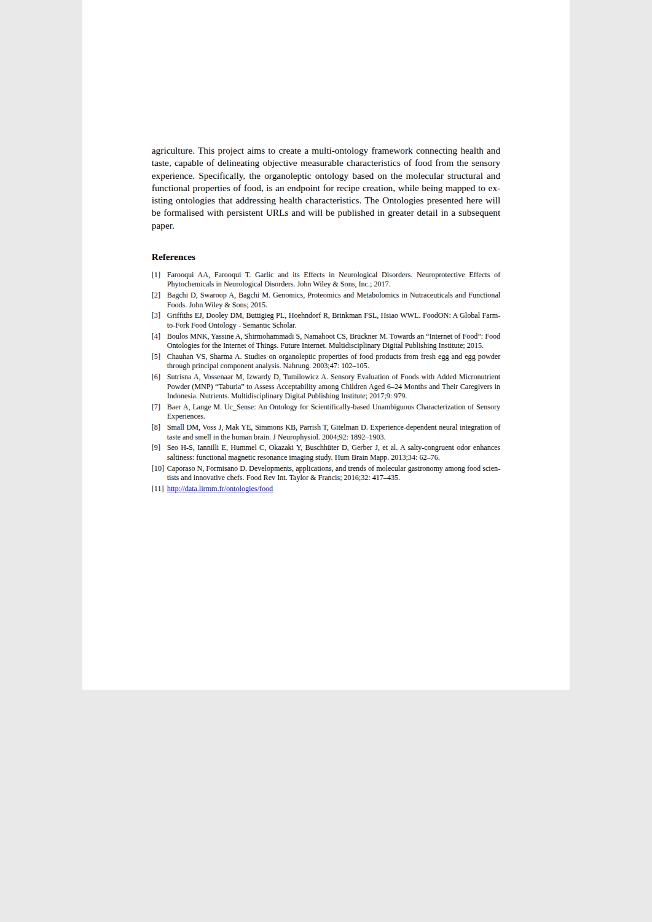agriculture. This project aims to create a multi-ontology framework connecting health and taste, capable of delineating objective measurable characteristics of food from the sensory experience. Specifically, the organoleptic ontology based on the molecular structural and functional properties of food, is an endpoint for recipe creation, while being mapped to existing ontologies that addressing health characteristics. The Ontologies presented here will be formalised with persistent URLs and will be published in greater detail in a subsequent paper.
References
[1] Farooqui AA, Farooqui T. Garlic and its Effects in Neurological Disorders. Neuroprotective Effects of Phytochemicals in Neurological Disorders. John Wiley & Sons, Inc.; 2017.
[2] Bagchi D, Swaroop A, Bagchi M. Genomics, Proteomics and Metabolomics in Nutraceuticals and Functional Foods. John Wiley & Sons; 2015.
[3] Griffiths EJ, Dooley DM, Buttigieg PL, Hoehndorf R, Brinkman FSL, Hsiao WWL. FoodON: A Global Farm-to-Fork Food Ontology - Semantic Scholar.
[4] Boulos MNK, Yassine A, Shirmohammadi S, Namahoot CS, Brückner M. Towards an “Internet of Food”: Food Ontologies for the Internet of Things. Future Internet. Multidisciplinary Digital Publishing Institute; 2015.
[5] Chauhan VS, Sharma A. Studies on organoleptic properties of food products from fresh egg and egg powder through principal component analysis. Nahrung. 2003;47: 102–105.
[6] Sutrisna A, Vossenaar M, Izwardy D, Tumilowicz A. Sensory Evaluation of Foods with Added Micronutrient Powder (MNP) “Taburia” to Assess Acceptability among Children Aged 6–24 Months and Their Caregivers in Indonesia. Nutrients. Multidisciplinary Digital Publishing Institute; 2017;9: 979.
[7] Baer A, Lange M. Uc_Sense: An Ontology for Scientifically-based Unambiguous Characterization of Sensory Experiences.
[8] Small DM, Voss J, Mak YE, Simmons KB, Parrish T, Gitelman D. Experience-dependent neural integration of taste and smell in the human brain. J Neurophysiol. 2004;92: 1892–1903.
[9] Seo H-S, Iannilli E, Hummel C, Okazaki Y, Buschhüter D, Gerber J, et al. A salty-congruent odor enhances saltiness: functional magnetic resonance imaging study. Hum Brain Mapp. 2013;34: 62–76.
[10] Caporaso N, Formisano D. Developments, applications, and trends of molecular gastronomy among food scientists and innovative chefs. Food Rev Int. Taylor & Francis; 2016;32: 417–435.
[11] http://data.lirmm.fr/ontologies/food